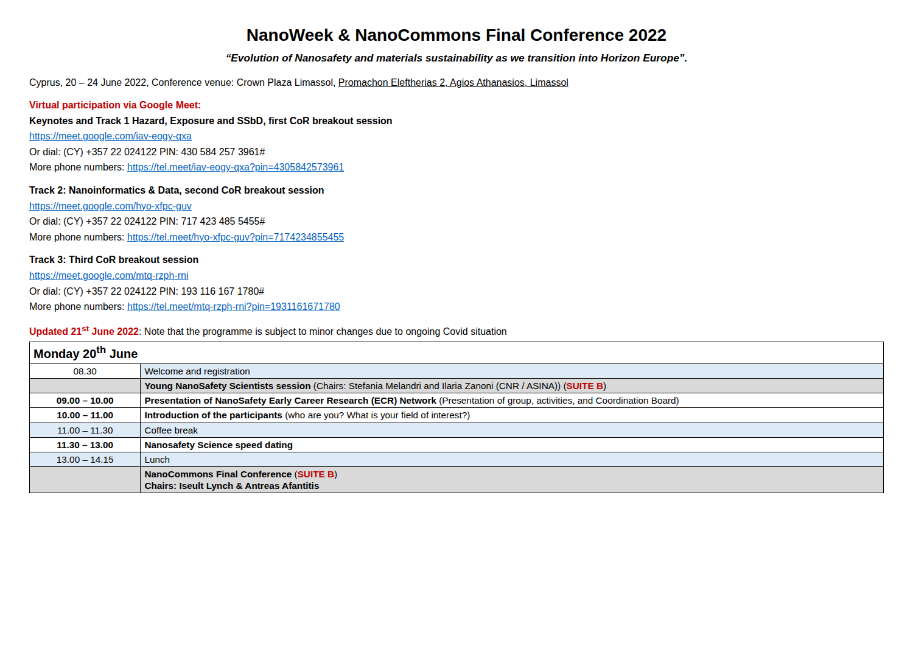NanoWeek & NanoCommons Final Conference 2022
“Evolution of Nanosafety and materials sustainability as we transition into Horizon Europe”.
Cyprus, 20 – 24 June 2022, Conference venue: Crown Plaza Limassol, Promachon Eleftherias 2, Agios Athanasios, Limassol
Virtual participation via Google Meet:
Keynotes and Track 1 Hazard, Exposure and SSbD, first CoR breakout session
https://meet.google.com/iav-eogy-qxa
Or dial: (CY) +357 22 024122 PIN: 430 584 257 3961#
More phone numbers: https://tel.meet/iav-eogy-qxa?pin=4305842573961
Track 2: Nanoinformatics & Data, second CoR breakout session
https://meet.google.com/hyo-xfpc-guv
Or dial: (CY) +357 22 024122 PIN: 717 423 485 5455#
More phone numbers: https://tel.meet/hyo-xfpc-guv?pin=7174234855455
Track 3: Third CoR breakout session
https://meet.google.com/mtq-rzph-rni
Or dial: (CY) +357 22 024122 PIN: 193 116 167 1780#
More phone numbers: https://tel.meet/mtq-rzph-rni?pin=1931161671780
Updated 21st June 2022: Note that the programme is subject to minor changes due to ongoing Covid situation
| Monday 20 th June |
| 08.30 | Welcome and registration |
| | Young NanoSafety Scientists session (Chairs: Stefania Melandri and Ilaria Zanoni (CNR / ASINA)) ( SUITE B ) |
| 09.00 – 10.00 | Presentation of NanoSafety Early Career Research (ECR) Network (Presentation of group, activities, and Coordination Board) |
| 10.00 – 11.00 | Introduction of the participants (who are you? What is your field of interest?) |
| 11.00 – 11.30 | Coffee break |
| 11.30 – 13.00 | Nanosafety Science speed dating |
| 13.00 – 14.15 | Lunch |
| | NanoCommons Final Conference ( SUITE B ) Chairs: Iseult Lynch & Antreas Afantitis |